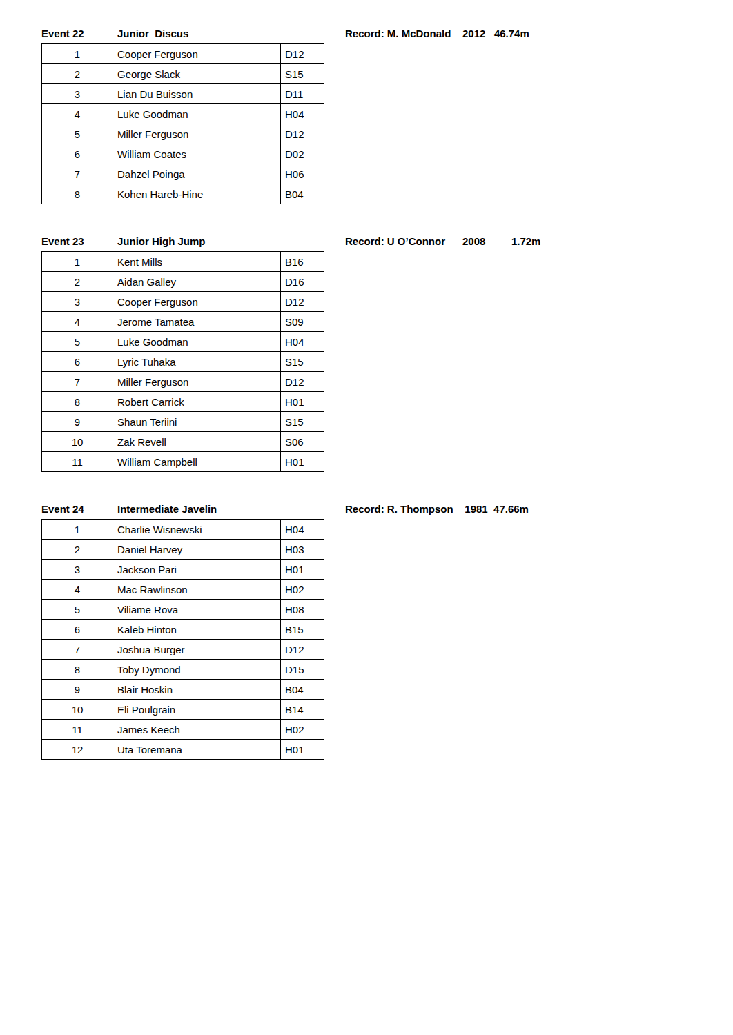Event 22 Junior Discus Record: M. McDonald 2012 46.74m
| 1 | Cooper Ferguson | D12 |
| 2 | George Slack | S15 |
| 3 | Lian Du Buisson | D11 |
| 4 | Luke Goodman | H04 |
| 5 | Miller Ferguson | D12 |
| 6 | William Coates | D02 |
| 7 | Dahzel Poinga | H06 |
| 8 | Kohen Hareb-Hine | B04 |
Event 23 Junior High Jump Record: U O’Connor 2008 1.72m
| 1 | Kent Mills | B16 |
| 2 | Aidan Galley | D16 |
| 3 | Cooper Ferguson | D12 |
| 4 | Jerome Tamatea | S09 |
| 5 | Luke Goodman | H04 |
| 6 | Lyric Tuhaka | S15 |
| 7 | Miller Ferguson | D12 |
| 8 | Robert Carrick | H01 |
| 9 | Shaun Teriini | S15 |
| 10 | Zak Revell | S06 |
| 11 | William Campbell | H01 |
Event 24 Intermediate Javelin Record: R. Thompson 1981 47.66m
| 1 | Charlie Wisnewski | H04 |
| 2 | Daniel Harvey | H03 |
| 3 | Jackson Pari | H01 |
| 4 | Mac Rawlinson | H02 |
| 5 | Viliame Rova | H08 |
| 6 | Kaleb Hinton | B15 |
| 7 | Joshua Burger | D12 |
| 8 | Toby Dymond | D15 |
| 9 | Blair Hoskin | B04 |
| 10 | Eli Poulgrain | B14 |
| 11 | James Keech | H02 |
| 12 | Uta Toremana | H01 |